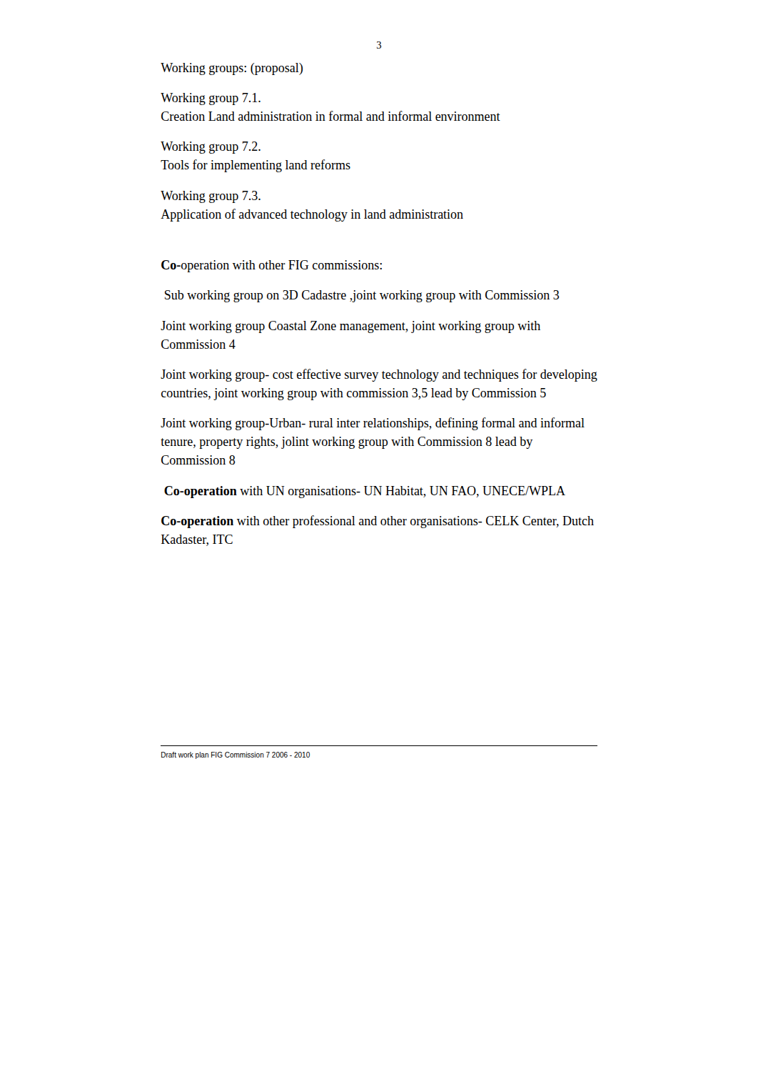3
Working groups: (proposal)
Working group 7.1.
Creation Land administration in formal and informal environment
Working group 7.2.
Tools for implementing land reforms
Working group 7.3.
Application of advanced technology in land administration
Co-operation with other FIG commissions:
Sub working group on 3D Cadastre ,joint working group with Commission 3
Joint working group Coastal Zone management, joint working group with Commission 4
Joint working group- cost effective survey technology and techniques for developing countries, joint working group with commission 3,5 lead by Commission 5
Joint working group-Urban- rural inter relationships, defining formal and informal tenure, property rights, jolint working group with Commission 8 lead by Commission 8
Co-operation with UN organisations- UN Habitat, UN FAO, UNECE/WPLA
Co-operation with other professional and other organisations- CELK Center, Dutch Kadaster, ITC
Draft work plan FIG Commission 7 2006 - 2010